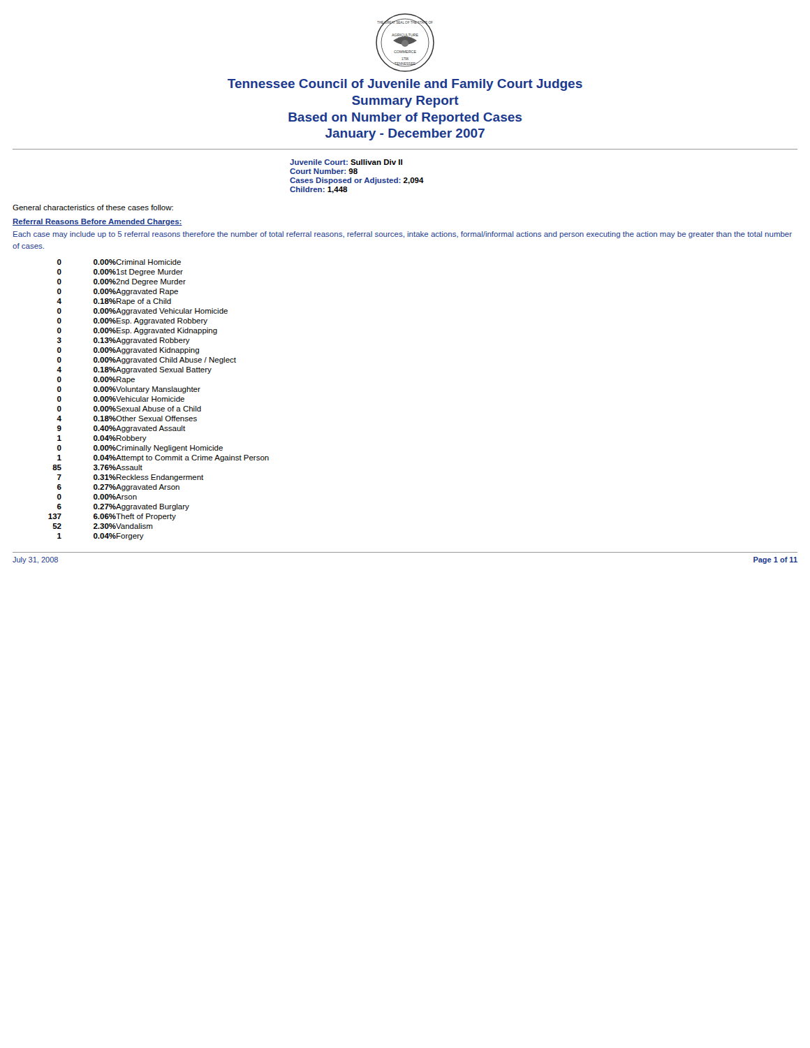THE GREAT SEAL OF THE STATE OF TENNESSEE AGRICULTURE COMMERCE 1796
Tennessee Council of Juvenile and Family Court Judges
Summary Report
Based on Number of Reported Cases
January - December 2007
Juvenile Court: Sullivan Div II
Court Number: 98
Cases Disposed or Adjusted: 2,094
Children: 1,448
General characteristics of these cases follow:
Referral Reasons Before Amended Charges:
Each case may include up to 5 referral reasons therefore the number of total referral reasons, referral sources, intake actions, formal/informal actions and person executing the action may be greater than the total number of cases.
| 0 | 0.00% | Criminal Homicide |
| 0 | 0.00% | 1st Degree Murder |
| 0 | 0.00% | 2nd Degree Murder |
| 0 | 0.00% | Aggravated Rape |
| 4 | 0.18% | Rape of a Child |
| 0 | 0.00% | Aggravated Vehicular Homicide |
| 0 | 0.00% | Esp. Aggravated Robbery |
| 0 | 0.00% | Esp. Aggravated Kidnapping |
| 3 | 0.13% | Aggravated Robbery |
| 0 | 0.00% | Aggravated Kidnapping |
| 0 | 0.00% | Aggravated Child Abuse / Neglect |
| 4 | 0.18% | Aggravated Sexual Battery |
| 0 | 0.00% | Rape |
| 0 | 0.00% | Voluntary Manslaughter |
| 0 | 0.00% | Vehicular Homicide |
| 0 | 0.00% | Sexual Abuse of a Child |
| 4 | 0.18% | Other Sexual Offenses |
| 9 | 0.40% | Aggravated Assault |
| 1 | 0.04% | Robbery |
| 0 | 0.00% | Criminally Negligent Homicide |
| 1 | 0.04% | Attempt to Commit a Crime Against Person |
| 85 | 3.76% | Assault |
| 7 | 0.31% | Reckless Endangerment |
| 6 | 0.27% | Aggravated Arson |
| 0 | 0.00% | Arson |
| 6 | 0.27% | Aggravated Burglary |
| 137 | 6.06% | Theft of Property |
| 52 | 2.30% | Vandalism |
| 1 | 0.04% | Forgery |
July 31, 2008
Page 1 of 11